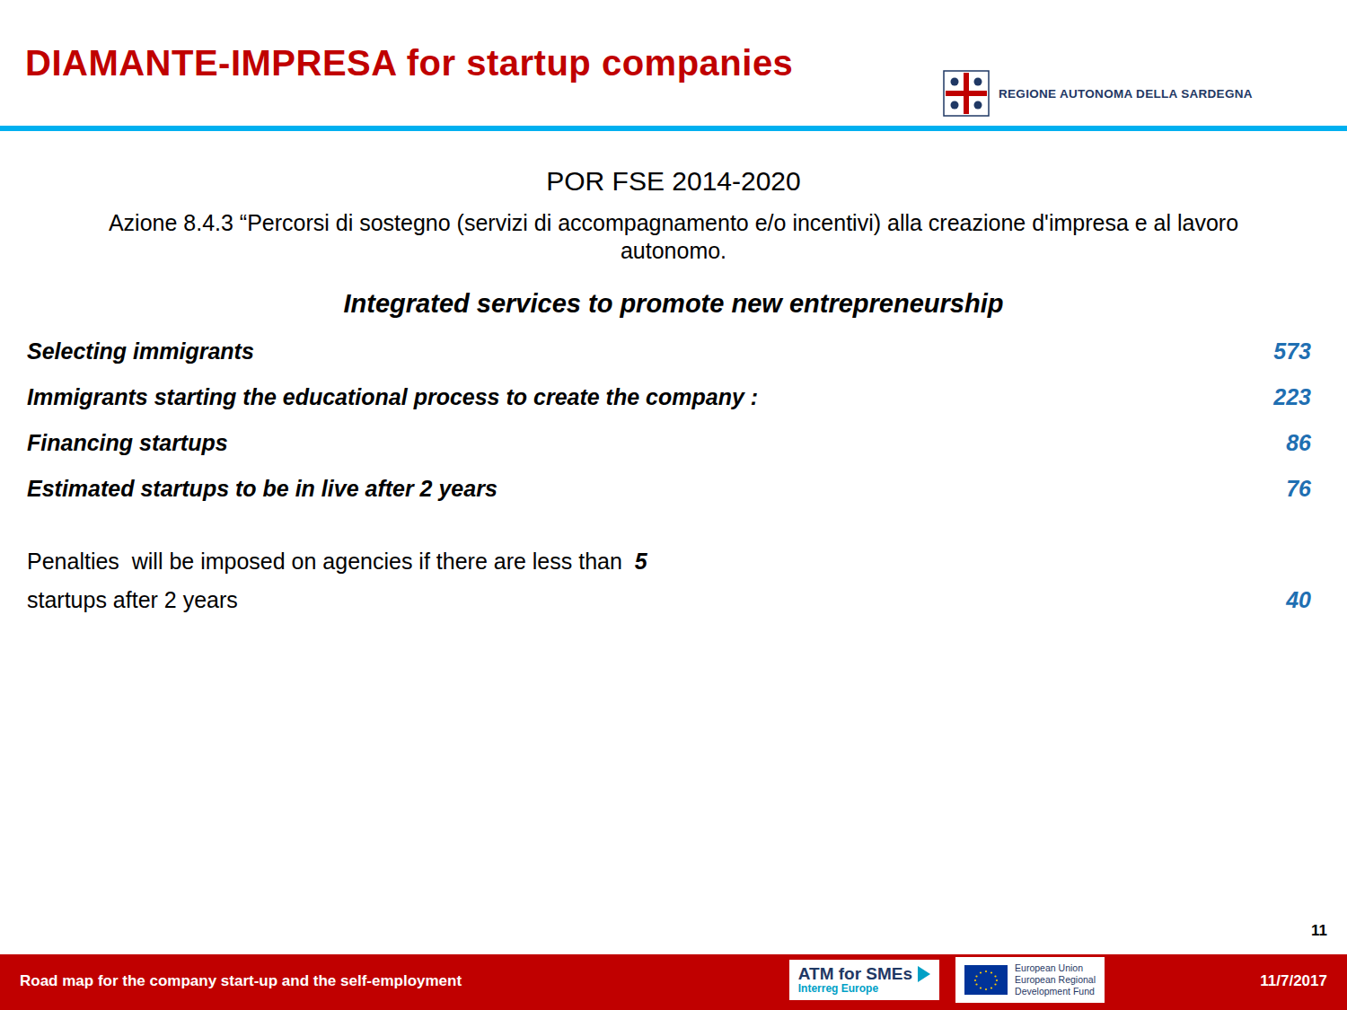DIAMANTE-IMPRESA for startup companies
REGIONE AUTONOMA DELLA SARDEGNA
POR FSE 2014-2020
Azione 8.4.3 “Percorsi di sostegno (servizi di accompagnamento e/o incentivi) alla creazione d'impresa e al lavoro autonomo.
Integrated services to promote new entrepreneurship
Selecting immigrants
573
Immigrants starting the educational process to create the company :
223
Financing startups
86
Estimated startups to be in live after 2 years
76
Penalties will be imposed on agencies if there are less than 5
startups after 2 years
40
11
Road map for the company start-up and the self-employment
ATM for SMEs
Interreg Europe
European Union
European Regional
Development Fund
11/7/2017